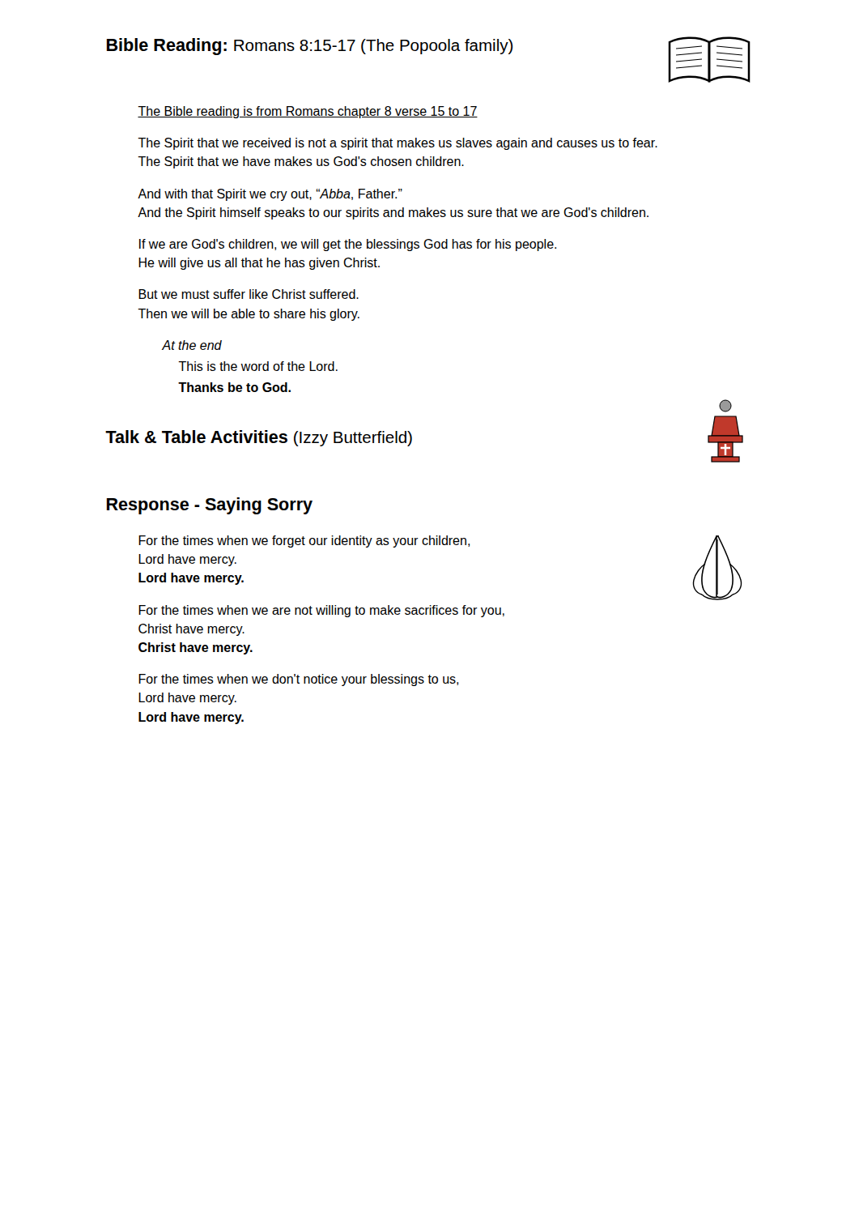Bible Reading: Romans 8:15-17 (The Popoola family)
The Bible reading is from Romans chapter 8 verse 15 to 17
The Spirit that we received is not a spirit that makes us slaves again and causes us to fear.
The Spirit that we have makes us God's chosen children.
And with that Spirit we cry out, “Abba, Father.”
And the Spirit himself speaks to our spirits and makes us sure that we are God's children.
If we are God's children, we will get the blessings God has for his people.
He will give us all that he has given Christ.
But we must suffer like Christ suffered.
Then we will be able to share his glory.
At the end
This is the word of the Lord.
Thanks be to God.
Talk & Table Activities (Izzy Butterfield)
Response - Saying Sorry
For the times when we forget our identity as your children,
Lord have mercy.
Lord have mercy.
For the times when we are not willing to make sacrifices for you,
Christ have mercy.
Christ have mercy.
For the times when we don't notice your blessings to us,
Lord have mercy.
Lord have mercy.